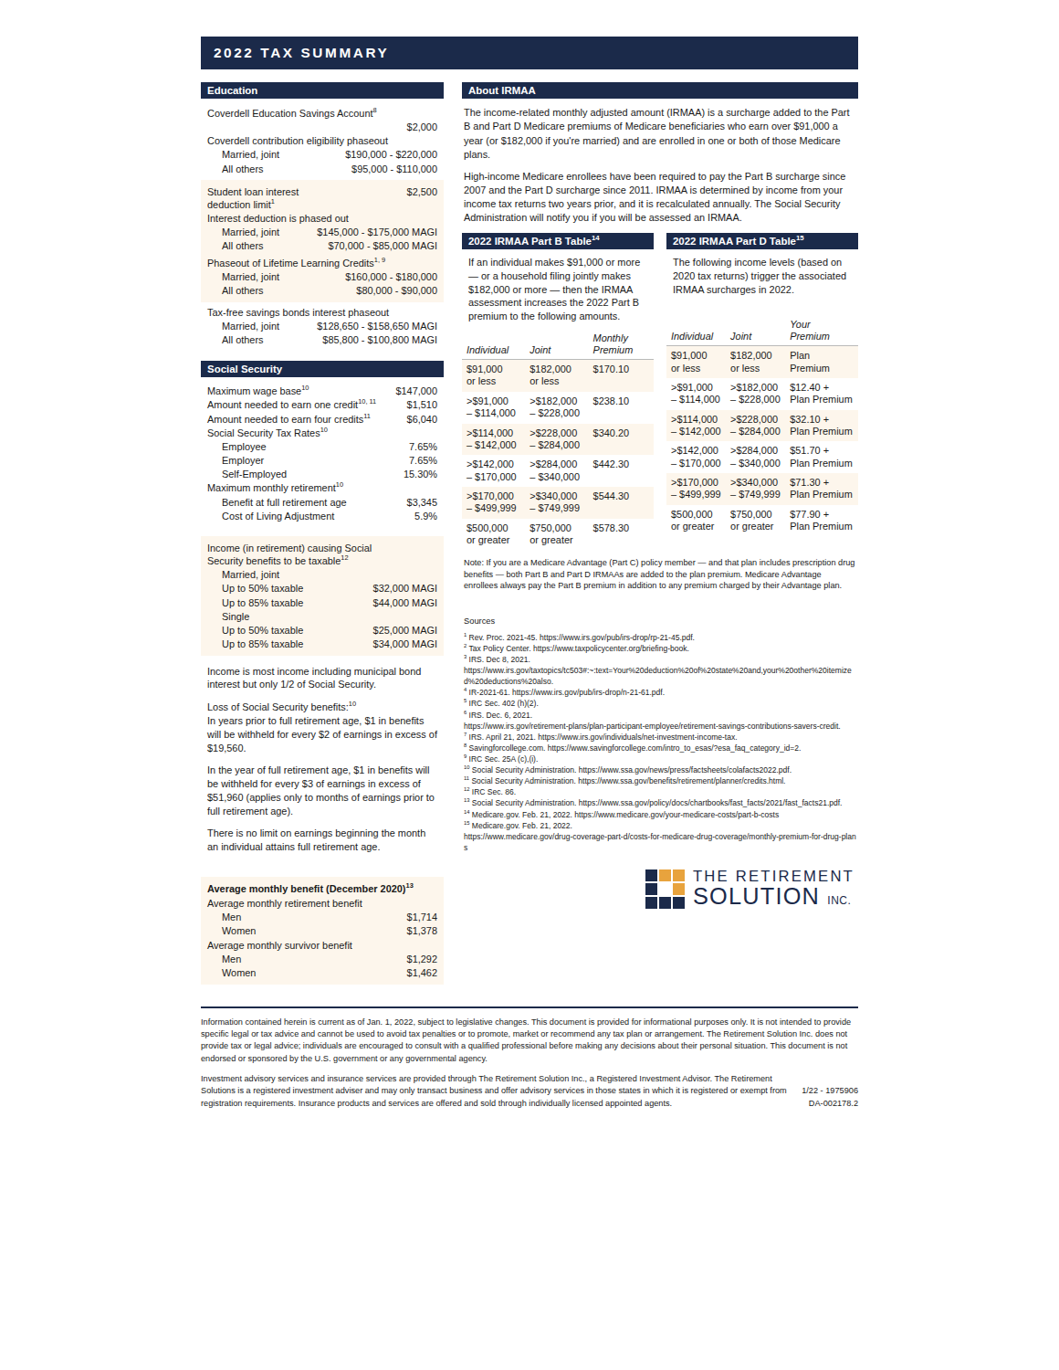2022 TAX SUMMARY
Education
| Coverdell Education Savings Account 8 |
| | $2,000 |
| Coverdell contribution eligibility phaseout |
| Married, joint | $190,000 - $220,000 |
| All others | $95,000 - $110,000 |
| Student loan interest deduction limit 1 | $2,500 |
| Interest deduction is phased out |
| Married, joint | $145,000 - $175,000 MAGI |
| All others | $70,000 - $85,000 MAGI |
| Phaseout of Lifetime Learning Credits 1, 9 |
| Married, joint | $160,000 - $180,000 |
| All others | $80,000 - $90,000 |
| Tax-free savings bonds interest phaseout |
| Married, joint | $128,650 - $158,650 MAGI |
| All others | $85,800 - $100,800 MAGI |
Social Security
| Maximum wage base 10 | $147,000 |
| Amount needed to earn one credit 10, 11 | $1,510 |
| Amount needed to earn four credits 11 | $6,040 |
| Social Security Tax Rates 10 |
| Employee | 7.65% |
| Employer | 7.65% |
| Self-Employed | 15.30% |
| Maximum monthly retirement 10 |
| Benefit at full retirement age | $3,345 |
| Cost of Living Adjustment | 5.9% |
| Income (in retirement) causing Social Security benefits to be taxable 12 |
| Married, joint |
| Up to 50% taxable | $32,000 MAGI |
| Up to 85% taxable | $44,000 MAGI |
| Single |
| Up to 50% taxable | $25,000 MAGI |
| Up to 85% taxable | $34,000 MAGI |
Income is most income including municipal bond interest but only 1/2 of Social Security.
Loss of Social Security benefits:10
In years prior to full retirement age, $1 in benefits will be withheld for every $2 of earnings in excess of $19,560.
In the year of full retirement age, $1 in benefits will be withheld for every $3 of earnings in excess of $51,960 (applies only to months of earnings prior to full retirement age).
There is no limit on earnings beginning the month an individual attains full retirement age.
| Average monthly benefit (December 2020) 13 |
| Average monthly retirement benefit |
| Men | $1,714 |
| Women | $1,378 |
| Average monthly survivor benefit |
| Men | $1,292 |
| Women | $1,462 |
About IRMAA
The income-related monthly adjusted amount (IRMAA) is a surcharge added to the Part B and Part D Medicare premiums of Medicare beneficiaries who earn over $91,000 a year (or $182,000 if you're married) and are enrolled in one or both of those Medicare plans.
High-income Medicare enrollees have been required to pay the Part B surcharge since 2007 and the Part D surcharge since 2011. IRMAA is determined by income from your income tax returns two years prior, and it is recalculated annually. The Social Security Administration will notify you if you will be assessed an IRMAA.
2022 IRMAA Part B Table14
If an individual makes $91,000 or more — or a household filing jointly makes $182,000 or more — then the IRMAA assessment increases the 2022 Part B premium to the following amounts.
| Individual | Joint | Monthly Premium |
| --- | --- | --- |
| $91,000 or less | $182,000 or less | $170.10 |
| >$91,000 – $114,000 | >$182,000 – $228,000 | $238.10 |
| >$114,000 – $142,000 | >$228,000 – $284,000 | $340.20 |
| >$142,000 – $170,000 | >$284,000 – $340,000 | $442.30 |
| >$170,000 – $499,999 | >$340,000 – $749,999 | $544.30 |
| $500,000 or greater | $750,000 or greater | $578.30 |
2022 IRMAA Part D Table15
The following income levels (based on 2020 tax returns) trigger the associated IRMAA surcharges in 2022.
| Individual | Joint | Your Premium |
| --- | --- | --- |
| $91,000 or less | $182,000 or less | Plan Premium |
| >$91,000 – $114,000 | >$182,000 – $228,000 | $12.40 + Plan Premium |
| >$114,000 – $142,000 | >$228,000 – $284,000 | $32.10 + Plan Premium |
| >$142,000 – $170,000 | >$284,000 – $340,000 | $51.70 + Plan Premium |
| >$170,000 – $499,999 | >$340,000 – $749,999 | $71.30 + Plan Premium |
| $500,000 or greater | $750,000 or greater | $77.90 + Plan Premium |
Note: If you are a Medicare Advantage (Part C) policy member — and that plan includes prescription drug benefits — both Part B and Part D IRMAAs are added to the plan premium. Medicare Advantage enrollees always pay the Part B premium in addition to any premium charged by their Advantage plan.
Sources
1 Rev. Proc. 2021-45. https://www.irs.gov/pub/irs-drop/rp-21-45.pdf.
2 Tax Policy Center. https://www.taxpolicycenter.org/briefing-book.
3 IRS. Dec 8, 2021.
https://www.irs.gov/taxtopics/tc503#:~:text=Your%20deduction%20of%20state%20and,your%20other%20itemized%20deductions%20also.
4 IR-2021-61. https://www.irs.gov/pub/irs-drop/n-21-61.pdf.
5 IRC Sec. 402 (h)(2).
6 IRS. Dec. 6, 2021.
https://www.irs.gov/retirement-plans/plan-participant-employee/retirement-savings-contributions-savers-credit.
7 IRS. April 21, 2021. https://www.irs.gov/individuals/net-investment-income-tax.
8 Savingforcollege.com. https://www.savingforcollege.com/intro_to_esas/?esa_faq_category_id=2.
9 IRC Sec. 25A (c),(i).
10 Social Security Administration. https://www.ssa.gov/news/press/factsheets/colafacts2022.pdf.
11 Social Security Administration. https://www.ssa.gov/benefits/retirement/planner/credits.html.
12 IRC Sec. 86.
13 Social Security Administration. https://www.ssa.gov/policy/docs/chartbooks/fast_facts/2021/fast_facts21.pdf.
14 Medicare.gov. Feb. 21, 2022. https://www.medicare.gov/your-medicare-costs/part-b-costs
15 Medicare.gov. Feb. 21, 2022.
https://www.medicare.gov/drug-coverage-part-d/costs-for-medicare-drug-coverage/monthly-premium-for-drug-plans
THE RETIREMENT
SOLUTION INC.
Information contained herein is current as of Jan. 1, 2022, subject to legislative changes. This document is provided for informational purposes only. It is not intended to provide specific legal or tax advice and cannot be used to avoid tax penalties or to promote, market or recommend any tax plan or arrangement. The Retirement Solution Inc. does not provide tax or legal advice; individuals are encouraged to consult with a qualified professional before making any decisions about their personal situation. This document is not endorsed or sponsored by the U.S. government or any governmental agency.
Investment advisory services and insurance services are provided through The Retirement Solution Inc., a Registered Investment Advisor. The Retirement Solutions is a registered investment adviser and may only transact business and offer advisory services in those states in which it is registered or exempt from registration requirements. Insurance products and services are offered and sold through individually licensed appointed agents.
1/22 - 1975906
DA-002178.2